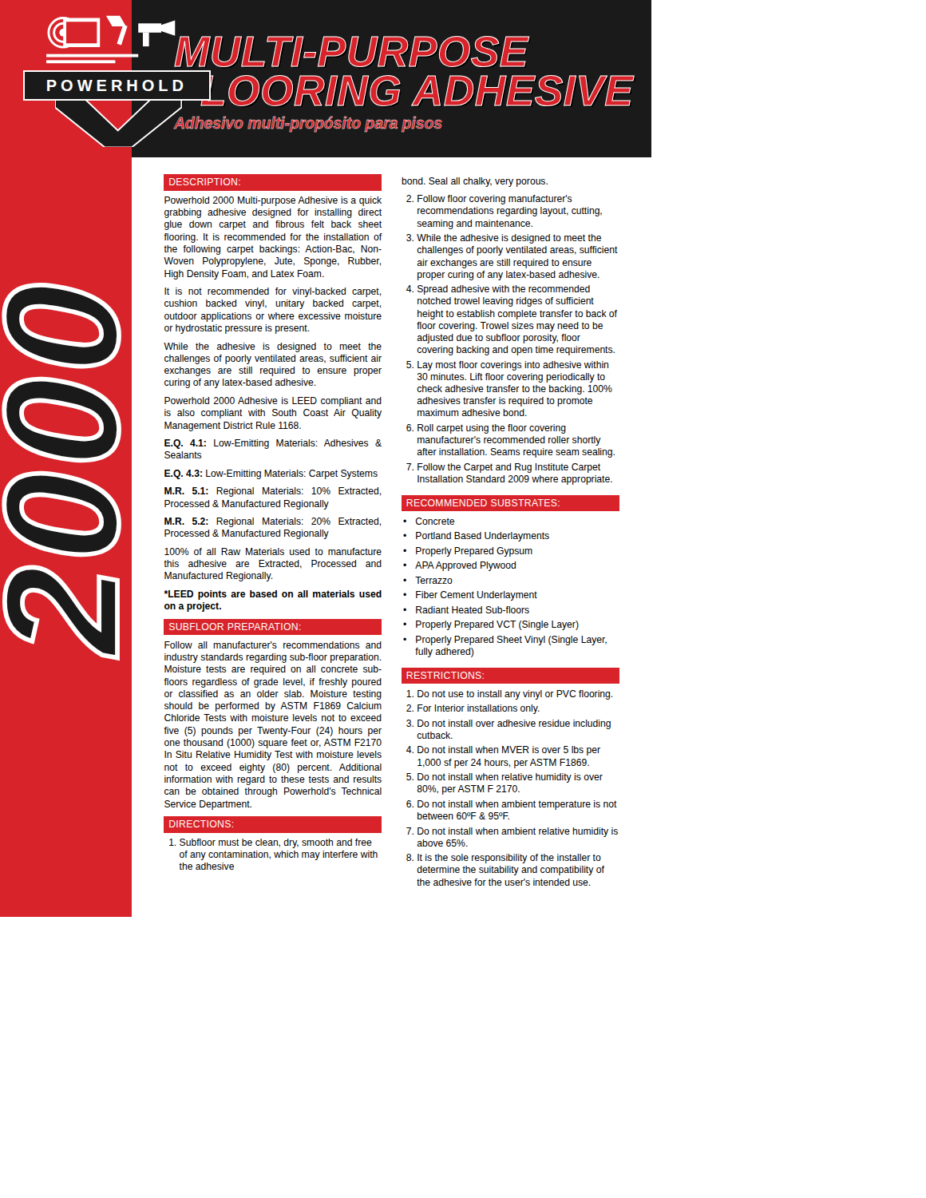MULTI-PURPOSE
FLOORING ADHESIVE
Adhesivo multi-propósito para pisos
POWERHOLD
2000
DESCRIPTION:
Powerhold 2000 Multi-purpose Adhesive is a quick grabbing adhesive designed for installing direct glue down carpet and fibrous felt back sheet flooring. It is recommended for the installation of the following carpet backings: Action-Bac, Non-Woven Polypropylene, Jute, Sponge, Rubber, High Density Foam, and Latex Foam.
It is not recommended for vinyl-backed carpet, cushion backed vinyl, unitary backed carpet, outdoor applications or where excessive moisture or hydrostatic pressure is present.
While the adhesive is designed to meet the challenges of poorly ventilated areas, sufficient air exchanges are still required to ensure proper curing of any latex-based adhesive.
Powerhold 2000 Adhesive is LEED compliant and is also compliant with South Coast Air Quality Management District Rule 1168.
E.Q. 4.1: Low-Emitting Materials: Adhesives & Sealants
E.Q. 4.3: Low-Emitting Materials: Carpet Systems
M.R. 5.1: Regional Materials: 10% Extracted, Processed & Manufactured Regionally
M.R. 5.2: Regional Materials: 20% Extracted, Processed & Manufactured Regionally
100% of all Raw Materials used to manufacture this adhesive are Extracted, Processed and Manufactured Regionally.
*LEED points are based on all materials used on a project.
SUBFLOOR PREPARATION:
Follow all manufacturer's recommendations and industry standards regarding sub-floor preparation. Moisture tests are required on all concrete sub-floors regardless of grade level, if freshly poured or classified as an older slab. Moisture testing should be performed by ASTM F1869 Calcium Chloride Tests with moisture levels not to exceed five (5) pounds per Twenty-Four (24) hours per one thousand (1000) square feet or, ASTM F2170 In Situ Relative Humidity Test with moisture levels not to exceed eighty (80) percent. Additional information with regard to these tests and results can be obtained through Powerhold's Technical Service Department.
DIRECTIONS:
Subfloor must be clean, dry, smooth and free of any contamination, which may interfere with the adhesive
bond. Seal all chalky, very porous.
Follow floor covering manufacturer's recommendations regarding layout, cutting, seaming and maintenance.
While the adhesive is designed to meet the challenges of poorly ventilated areas, sufficient air exchanges are still required to ensure proper curing of any latex-based adhesive.
Spread adhesive with the recommended notched trowel leaving ridges of sufficient height to establish complete transfer to back of floor covering. Trowel sizes may need to be adjusted due to subfloor porosity, floor covering backing and open time requirements.
Lay most floor coverings into adhesive within 30 minutes. Lift floor covering periodically to check adhesive transfer to the backing. 100% adhesives transfer is required to promote maximum adhesive bond.
Roll carpet using the floor covering manufacturer's recommended roller shortly after installation. Seams require seam sealing.
Follow the Carpet and Rug Institute Carpet Installation Standard 2009 where appropriate.
RECOMMENDED SUBSTRATES:
Concrete
Portland Based Underlayments
Properly Prepared Gypsum
APA Approved Plywood
Terrazzo
Fiber Cement Underlayment
Radiant Heated Sub-floors
Properly Prepared VCT (Single Layer)
Properly Prepared Sheet Vinyl (Single Layer, fully adhered)
RESTRICTIONS:
Do not use to install any vinyl or PVC flooring.
For Interior installations only.
Do not install over adhesive residue including cutback.
Do not install when MVER is over 5 lbs per 1,000 sf per 24 hours, per ASTM F1869.
Do not install when relative humidity is over 80%, per ASTM F 2170.
Do not install when ambient temperature is not between 60ºF & 95ºF.
Do not install when ambient relative humidity is above 65%.
It is the sole responsibility of the installer to determine the suitability and compatibility of the adhesive for the user's intended use.